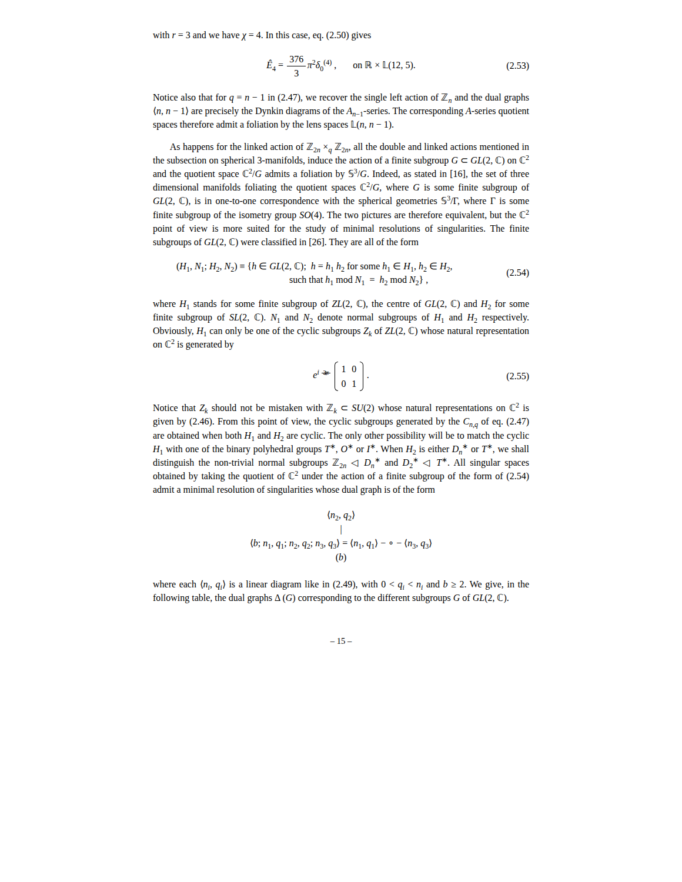with r = 3 and we have χ = 4. In this case, eq. (2.50) gives
Ê4 = 3763 π2δ0(4) , on ℝ × 𝕃(12, 5). (2.53)
Notice also that for q = n − 1 in (2.47), we recover the single left action of ℤn and the dual graphs ⟨n, n − 1⟩ are precisely the Dynkin diagrams of the An−1-series. The corresponding A-series quotient spaces therefore admit a foliation by the lens spaces 𝕃(n, n − 1).
As happens for the linked action of ℤ2n ×q ℤ2n, all the double and linked actions mentioned in the subsection on spherical 3-manifolds, induce the action of a finite subgroup G ⊂ GL(2, ℂ) on ℂ2 and the quotient space ℂ2/G admits a foliation by 𝕊3/G. Indeed, as stated in [16], the set of three dimensional manifolds foliating the quotient spaces ℂ2/G, where G is some finite subgroup of GL(2, ℂ), is in one-to-one correspondence with the spherical geometries 𝕊3/Γ, where Γ is some finite subgroup of the isometry group SO(4). The two pictures are therefore equivalent, but the ℂ2 point of view is more suited for the study of minimal resolutions of singularities. The finite subgroups of GL(2, ℂ) were classified in [26]. They are all of the form
(H1, N1; H2, N2) ≡ {h ∈ GL(2, ℂ); h = h1 h2 for some h1 ∈ H1, h2 ∈ H2,
such that h1 mod N1 = h2 mod N2} , (2.54)
where H1 stands for some finite subgroup of ZL(2, ℂ), the centre of GL(2, ℂ) and H2 for some finite subgroup of SL(2, ℂ). N1 and N2 denote normal subgroups of H1 and H2 respectively. Obviously, H1 can only be one of the cyclic subgroups Zk of ZL(2, ℂ) whose natural representation on ℂ2 is generated by
ei 2π k
| 1 | 0 |
| 0 | 1 |
. (2.55)
Notice that Zk should not be mistaken with ℤk ⊂ SU(2) whose natural representations on ℂ2 is given by (2.46). From this point of view, the cyclic subgroups generated by the Cn,q of eq. (2.47) are obtained when both H1 and H2 are cyclic. The only other possibility will be to match the cyclic H1 with one of the binary polyhedral groups T∗, O∗ or I∗. When H2 is either Dn∗ or T∗, we shall distinguish the non-trivial normal subgroups ℤ2n ◁ Dn∗ and D2∗ ◁ T∗. All singular spaces obtained by taking the quotient of ℂ2 under the action of a finite subgroup of the form of (2.54) admit a minimal resolution of singularities whose dual graph is of the form
⟨n2, q2⟩ | ⟨b; n1, q1; n2, q2; n3, q3⟩ = ⟨n1, q1⟩ − ∘ − ⟨n3, q3⟩ (b)
where each ⟨ni, qi⟩ is a linear diagram like in (2.49), with 0 < qi < ni and b ≥ 2. We give, in the following table, the dual graphs Δ (G) corresponding to the different subgroups G of GL(2, ℂ).
– 15 –